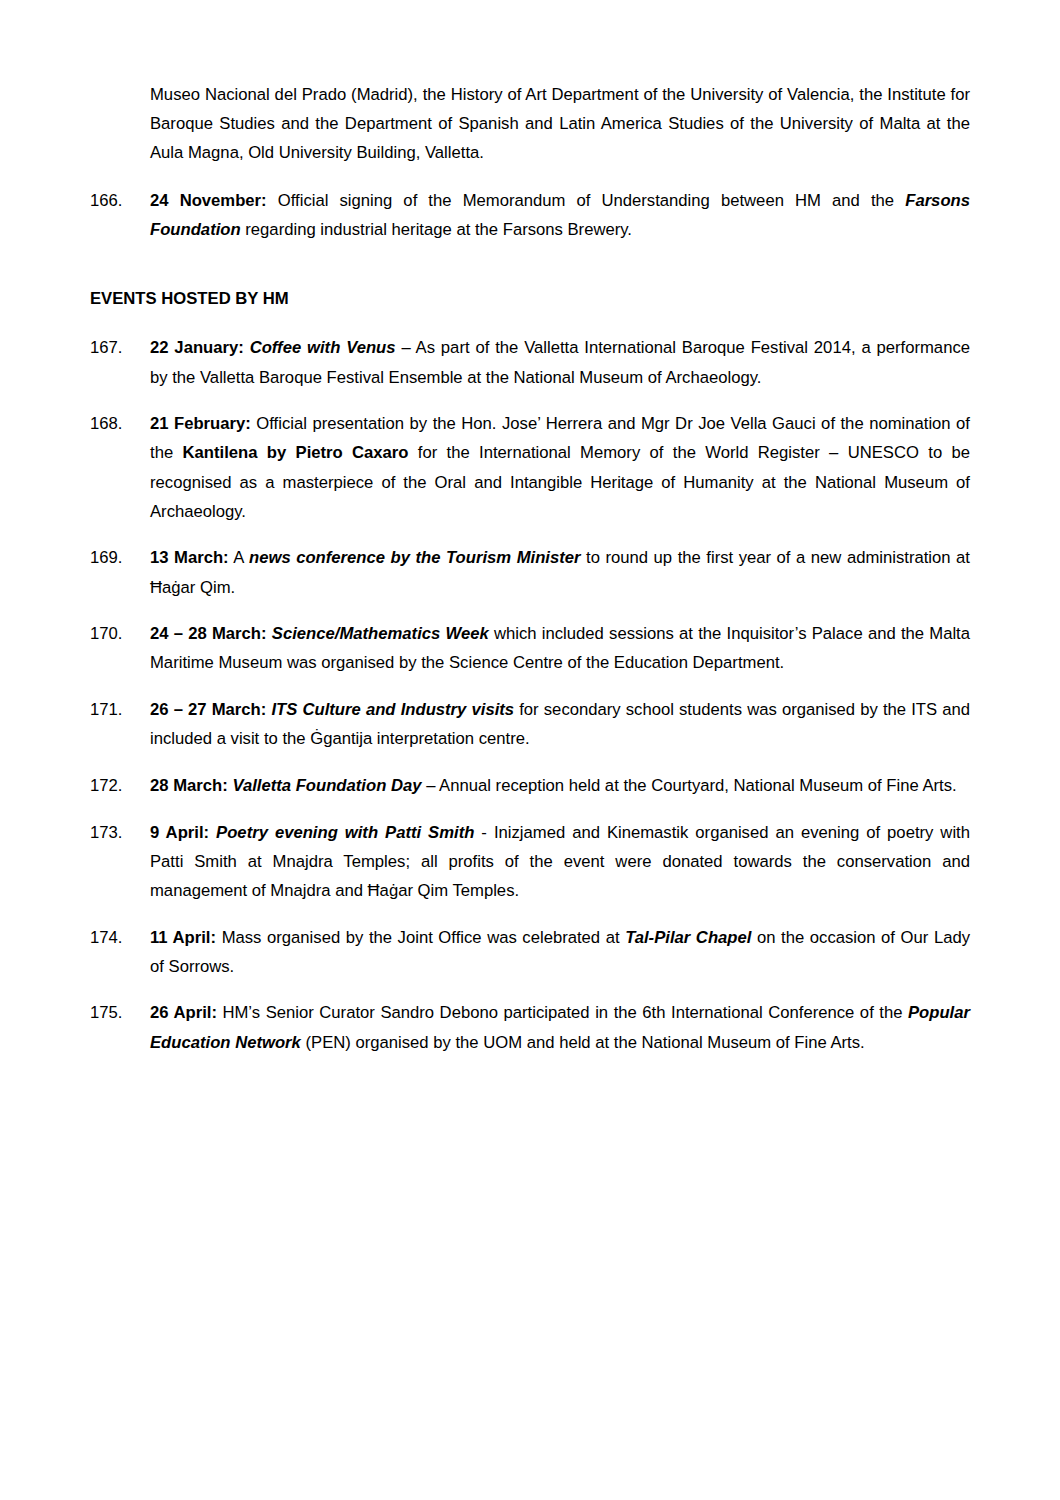Museo Nacional del Prado (Madrid), the History of Art Department of the University of Valencia, the Institute for Baroque Studies and the Department of Spanish and Latin America Studies of the University of Malta at the Aula Magna, Old University Building, Valletta.
166.
24 November: Official signing of the Memorandum of Understanding between HM and the Farsons Foundation regarding industrial heritage at the Farsons Brewery.
EVENTS HOSTED BY HM
167.
22 January: Coffee with Venus – As part of the Valletta International Baroque Festival 2014, a performance by the Valletta Baroque Festival Ensemble at the National Museum of Archaeology.
168.
21 February: Official presentation by the Hon. Jose’ Herrera and Mgr Dr Joe Vella Gauci of the nomination of the Kantilena by Pietro Caxaro for the International Memory of the World Register – UNESCO to be recognised as a masterpiece of the Oral and Intangible Heritage of Humanity at the National Museum of Archaeology.
169.
13 March: A news conference by the Tourism Minister to round up the first year of a new administration at Ħaġar Qim.
170.
24 – 28 March: Science/Mathematics Week which included sessions at the Inquisitor’s Palace and the Malta Maritime Museum was organised by the Science Centre of the Education Department.
171.
26 – 27 March: ITS Culture and Industry visits for secondary school students was organised by the ITS and included a visit to the Ġgantija interpretation centre.
172.
28 March: Valletta Foundation Day – Annual reception held at the Courtyard, National Museum of Fine Arts.
173.
9 April: Poetry evening with Patti Smith - Inizjamed and Kinemastik organised an evening of poetry with Patti Smith at Mnajdra Temples; all profits of the event were donated towards the conservation and management of Mnajdra and Ħaġar Qim Temples.
174.
11 April: Mass organised by the Joint Office was celebrated at Tal-Pilar Chapel on the occasion of Our Lady of Sorrows.
175.
26 April: HM’s Senior Curator Sandro Debono participated in the 6th International Conference of the Popular Education Network (PEN) organised by the UOM and held at the National Museum of Fine Arts.